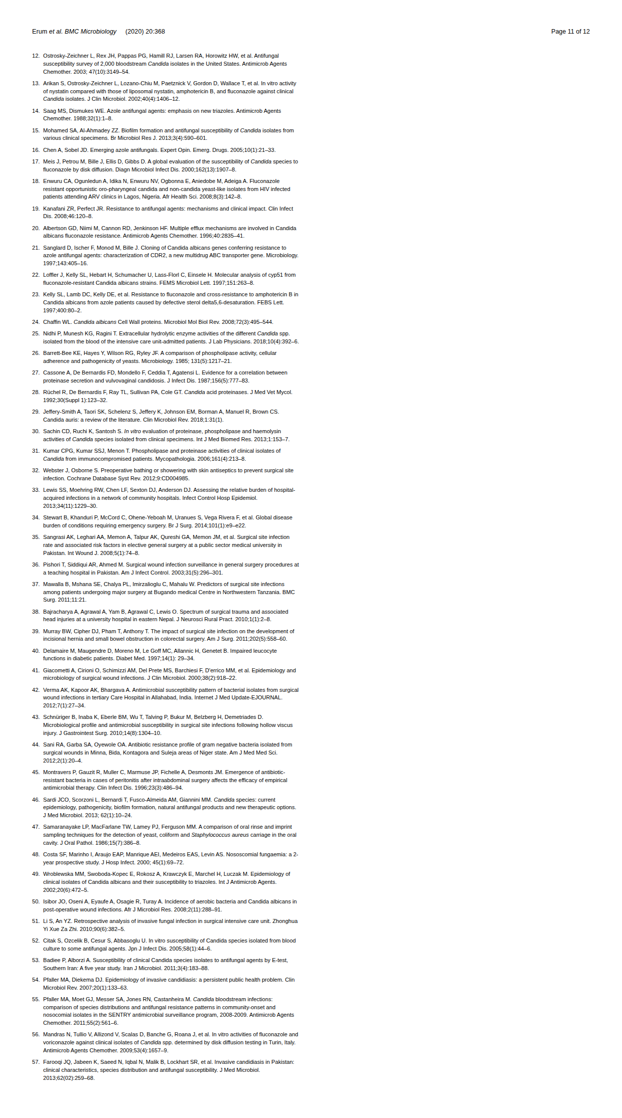Erum et al. BMC Microbiology (2020) 20:368
Page 11 of 12
Ostrosky-Zeichner L, Rex JH, Pappas PG, Hamill RJ, Larsen RA, Horowitz HW, et al. Antifungal susceptibility survey of 2,000 bloodstream Candida isolates in the United States. Antimicrob Agents Chemother. 2003; 47(10):3149–54.
Arikan S, Ostrosky-Zeichner L, Lozano-Chiu M, Paetznick V, Gordon D, Wallace T, et al. In vitro activity of nystatin compared with those of liposomal nystatin, amphotericin B, and fluconazole against clinical Candida isolates. J Clin Microbiol. 2002;40(4):1406–12.
Saag MS, Dismukes WE. Azole antifungal agents: emphasis on new triazoles. Antimicrob Agents Chemother. 1988;32(1):1–8.
Mohamed SA, Al-Ahmadey ZZ. Biofilm formation and antifungal susceptibility of Candida isolates from various clinical specimens. Br Microbiol Res J. 2013;3(4):590–601.
Chen A, Sobel JD. Emerging azole antifungals. Expert Opin. Emerg. Drugs. 2005;10(1):21–33.
Meis J, Petrou M, Bille J, Ellis D, Gibbs D. A global evaluation of the susceptibility of Candida species to fluconazole by disk diffusion. Diagn Microbiol Infect Dis. 2000;162(13):1907–8.
Enwuru CA, Ogunledun A, Idika N, Enwuru NV, Ogbonna E, Aniedobe M, Adeiga A. Fluconazole resistant opportunistic oro-pharyngeal candida and non-candida yeast-like isolates from HIV infected patients attending ARV clinics in Lagos, Nigeria. Afr Health Sci. 2008;8(3):142–8.
Kanafani ZR, Perfect JR. Resistance to antifungal agents: mechanisms and clinical impact. Clin Infect Dis. 2008;46:120–8.
Albertson GD, Niimi M, Cannon RD, Jenkinson HF. Multiple efflux mechanisms are involved in Candida albicans fluconazole resistance. Antimicrob Agents Chemother. 1996;40:2835–41.
Sanglard D, Ischer F, Monod M, Bille J. Cloning of Candida albicans genes conferring resistance to azole antifungal agents: characterization of CDR2, a new multidrug ABC transporter gene. Microbiology. 1997;143:405–16.
Loffler J, Kelly SL, Hebart H, Schumacher U, Lass-Florl C, Einsele H. Molecular analysis of cyp51 from fluconazole-resistant Candida albicans strains. FEMS Microbiol Lett. 1997;151:263–8.
Kelly SL, Lamb DC, Kelly DE, et al. Resistance to fluconazole and cross-resistance to amphotericin B in Candida albicans from azole patients caused by defective sterol delta5,6-desaturation. FEBS Lett. 1997;400:80–2.
Chaffin WL. Candida albicans Cell Wall proteins. Microbiol Mol Biol Rev. 2008;72(3):495–544.
Nidhi P, Munesh KG, Ragini T. Extracellular hydrolytic enzyme activities of the different Candida spp. isolated from the blood of the intensive care unit-admitted patients. J Lab Physicians. 2018;10(4):392–6.
Barrett-Bee KE, Hayes Y, Wilson RG, Ryley JF. A comparison of phospholipase activity, cellular adherence and pathogenicity of yeasts. Microbiology. 1985; 131(5):1217–21.
Cassone A, De Bernardis FD, Mondello F, Ceddia T, Agatensi L. Evidence for a correlation between proteinase secretion and vulvovaginal candidosis. J Infect Dis. 1987;156(5):777–83.
Rüchel R, De Bernardis F, Ray TL, Sullivan PA, Cole GT. Candida acid proteinases. J Med Vet Mycol. 1992;30(Suppl 1):123–32.
Jeffery-Smith A, Taori SK, Schelenz S, Jeffery K, Johnson EM, Borman A, Manuel R, Brown CS. Candida auris: a review of the literature. Clin Microbiol Rev. 2018;1:31(1).
Sachin CD, Ruchi K, Santosh S. In vitro evaluation of proteinase, phospholipase and haemolysin activities of Candida species isolated from clinical specimens. Int J Med Biomed Res. 2013;1:153–7.
Kumar CPG, Kumar SSJ, Menon T. Phospholipase and proteinase activities of clinical isolates of Candida from immunocompromised patients. Mycopathologia. 2006;161(4):213–8.
Webster J, Osborne S. Preoperative bathing or showering with skin antiseptics to prevent surgical site infection. Cochrane Database Syst Rev. 2012;9:CD004985.
Lewis SS, Moehring RW, Chen LF, Sexton DJ, Anderson DJ. Assessing the relative burden of hospital-acquired infections in a network of community hospitals. Infect Control Hosp Epidemiol. 2013;34(11):1229–30.
Stewart B, Khanduri P, McCord C, Ohene-Yeboah M, Uranues S, Vega Rivera F, et al. Global disease burden of conditions requiring emergency surgery. Br J Surg. 2014;101(1):e9–e22.
Sangrasi AK, Leghari AA, Memon A, Talpur AK, Qureshi GA, Memon JM, et al. Surgical site infection rate and associated risk factors in elective general surgery at a public sector medical university in Pakistan. Int Wound J. 2008;5(1):74–8.
Pishori T, Siddiqui AR, Ahmed M. Surgical wound infection surveillance in general surgery procedures at a teaching hospital in Pakistan. Am J Infect Control. 2003;31(5):296–301.
Mawalla B, Mshana SE, Chalya PL, Imirzalioglu C, Mahalu W. Predictors of surgical site infections among patients undergoing major surgery at Bugando medical Centre in Northwestern Tanzania. BMC Surg. 2011;11:21.
Bajracharya A, Agrawal A, Yam B, Agrawal C, Lewis O. Spectrum of surgical trauma and associated head injuries at a university hospital in eastern Nepal. J Neurosci Rural Pract. 2010;1(1):2–8.
Murray BW, Cipher DJ, Pham T, Anthony T. The impact of surgical site infection on the development of incisional hernia and small bowel obstruction in colorectal surgery. Am J Surg. 2011;202(5):558–60.
Delamaire M, Maugendre D, Moreno M, Le Goff MC, Allannic H, Genetet B. Impaired leucocyte functions in diabetic patients. Diabet Med. 1997;14(1): 29–34.
Giacometti A, Cirioni O, Schimizzi AM, Del Prete MS, Barchiesi F, D'errico MM, et al. Epidemiology and microbiology of surgical wound infections. J Clin Microbiol. 2000;38(2):918–22.
Verma AK, Kapoor AK, Bhargava A. Antimicrobial susceptibility pattern of bacterial isolates from surgical wound infections in tertiary Care Hospital in Allahabad, India. Internet J Med Update-EJOURNAL. 2012;7(1):27–34.
Schnüriger B, Inaba K, Eberle BM, Wu T, Talving P, Bukur M, Belzberg H, Demetriades D. Microbiological profile and antimicrobial susceptibility in surgical site infections following hollow viscus injury. J Gastrointest Surg. 2010;14(8):1304–10.
Sani RA, Garba SA, Oyewole OA. Antibiotic resistance profile of gram negative bacteria isolated from surgical wounds in Minna, Bida, Kontagora and Suleja areas of Niger state. Am J Med Med Sci. 2012;2(1):20–4.
Montravers P, Gauzit R, Muller C, Marmuse JP, Fichelle A, Desmonts JM. Emergence of antibiotic-resistant bacteria in cases of peritonitis after intraabdominal surgery affects the efficacy of empirical antimicrobial therapy. Clin Infect Dis. 1996;23(3):486–94.
Sardi JCO, Scorzoni L, Bernardi T, Fusco-Almeida AM, Giannini MM. Candida species: current epidemiology, pathogenicity, biofilm formation, natural antifungal products and new therapeutic options. J Med Microbiol. 2013; 62(1):10–24.
Samaranayake LP, MacFarlane TW, Lamey PJ, Ferguson MM. A comparison of oral rinse and imprint sampling techniques for the detection of yeast, coliform and Staphylococcus aureus carriage in the oral cavity. J Oral Pathol. 1986;15(7):386–8.
Costa SF, Marinho I, Araujo EAP, Manrique AEI, Medeiros EAS, Levin AS. Nososcomial fungaemia: a 2-year prospective study. J Hosp Infect. 2000; 45(1):69–72.
Wroblewska MM, Swoboda-Kopec E, Rokosz A, Krawczyk E, Marchel H, Luczak M. Epidemiology of clinical isolates of Candida albicans and their susceptibility to triazoles. Int J Antimicrob Agents. 2002;20(6):472–5.
Isibor JO, Oseni A, Eyaufe A, Osagie R, Turay A. Incidence of aerobic bacteria and Candida albicans in post-operative wound infections. Afr J Microbiol Res. 2008;2(11):288–91.
Li S, An YZ. Retrospective analysis of invasive fungal infection in surgical intensive care unit. Zhonghua Yi Xue Za Zhi. 2010;90(6):382–5.
Citak S, Ozcelik B, Cesur S, Abbasoglu U. In vitro susceptibility of Candida species isolated from blood culture to some antifungal agents. Jpn J Infect Dis. 2005;58(1):44–6.
Badiee P, Alborzi A. Susceptibility of clinical Candida species isolates to antifungal agents by E-test, Southern Iran: A five year study. Iran J Microbiol. 2011;3(4):183–88.
Pfaller MA, Diekema DJ. Epidemiology of invasive candidiasis: a persistent public health problem. Clin Microbiol Rev. 2007;20(1):133–63.
Pfaller MA, Moet GJ, Messer SA, Jones RN, Castanheira M. Candida bloodstream infections: comparison of species distributions and antifungal resistance patterns in community-onset and nosocomial isolates in the SENTRY antimicrobial surveillance program, 2008-2009. Antimicrob Agents Chemother. 2011;55(2):561–6.
Mandras N, Tullio V, Allizond V, Scalas D, Banche G, Roana J, et al. In vitro activities of fluconazole and voriconazole against clinical isolates of Candida spp. determined by disk diffusion testing in Turin, Italy. Antimicrob Agents Chemother. 2009;53(4):1657–9.
Farooqi JQ, Jabeen K, Saeed N, Iqbal N, Malik B, Lockhart SR, et al. Invasive candidiasis in Pakistan: clinical characteristics, species distribution and antifungal susceptibility. J Med Microbiol. 2013;62(02):259–68.